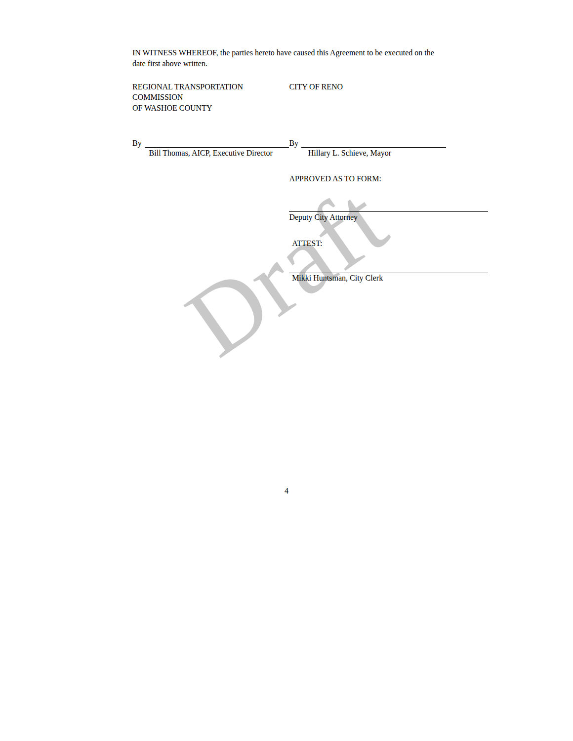Draft
IN WITNESS WHEREOF, the parties hereto have caused this Agreement to be executed on the date first above written.
| REGIONAL TRANSPORTATION COMMISSION OF WASHOE COUNTY | CITY OF RENO |
| By Bill Thomas, AICP, Executive Director | By Hillary L. Schieve, Mayor APPROVED AS TO FORM: Deputy City Attorney ATTEST: Mikki Huntsman, City Clerk |
4